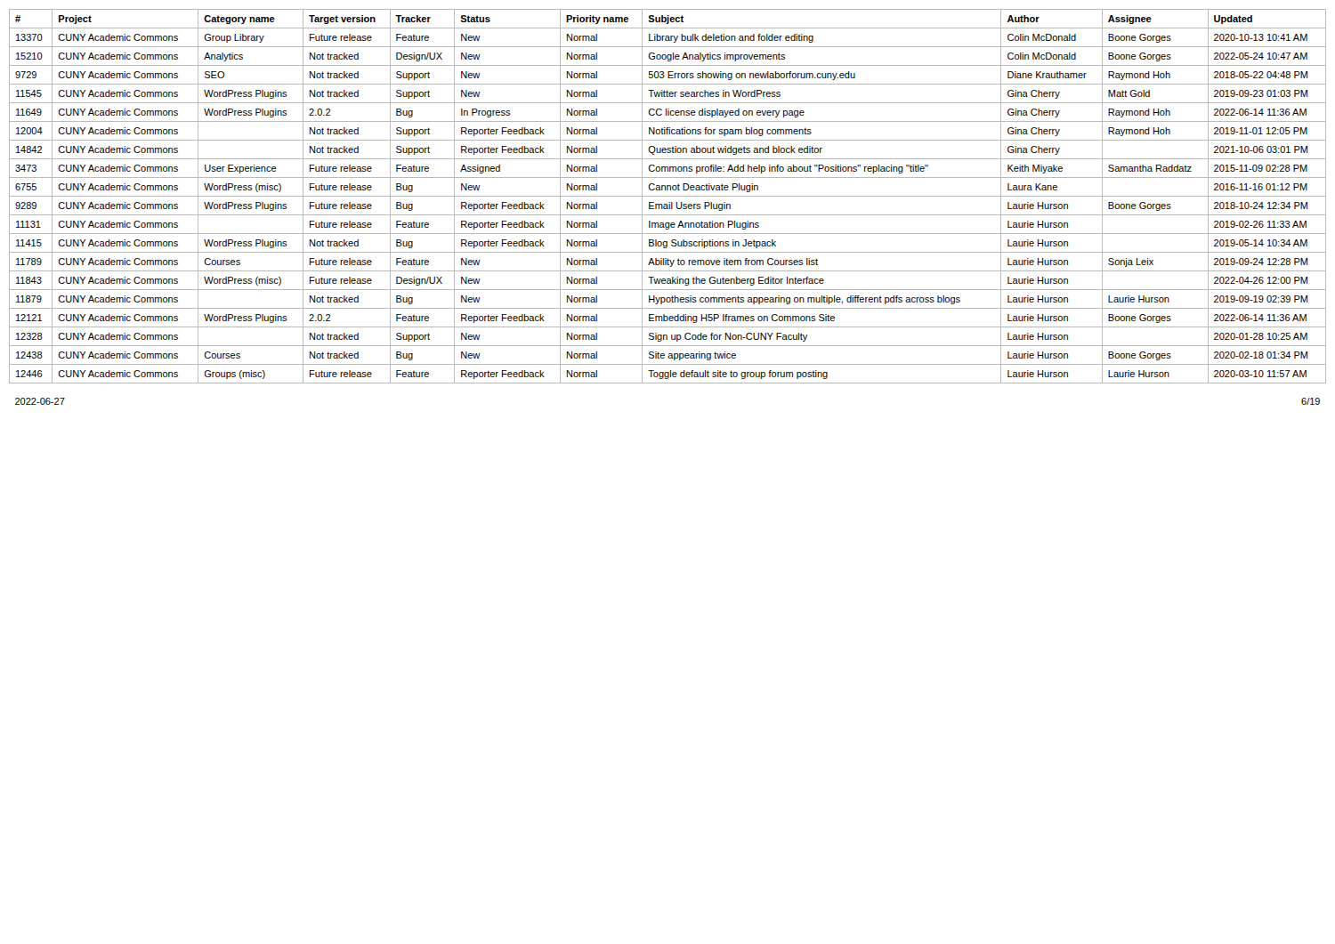| # | Project | Category name | Target version | Tracker | Status | Priority name | Subject | Author | Assignee | Updated |
| --- | --- | --- | --- | --- | --- | --- | --- | --- | --- | --- |
| 13370 | CUNY Academic Commons | Group Library | Future release | Feature | New | Normal | Library bulk deletion and folder editing | Colin McDonald | Boone Gorges | 2020-10-13 10:41 AM |
| 15210 | CUNY Academic Commons | Analytics | Not tracked | Design/UX | New | Normal | Google Analytics improvements | Colin McDonald | Boone Gorges | 2022-05-24 10:47 AM |
| 9729 | CUNY Academic Commons | SEO | Not tracked | Support | New | Normal | 503 Errors showing on newlaborforum.cuny.edu | Diane Krauthamer | Raymond Hoh | 2018-05-22 04:48 PM |
| 11545 | CUNY Academic Commons | WordPress Plugins | Not tracked | Support | New | Normal | Twitter searches in WordPress | Gina Cherry | Matt Gold | 2019-09-23 01:03 PM |
| 11649 | CUNY Academic Commons | WordPress Plugins | 2.0.2 | Bug | In Progress | Normal | CC license displayed on every page | Gina Cherry | Raymond Hoh | 2022-06-14 11:36 AM |
| 12004 | CUNY Academic Commons | | Not tracked | Support | Reporter Feedback | Normal | Notifications for spam blog comments | Gina Cherry | Raymond Hoh | 2019-11-01 12:05 PM |
| 14842 | CUNY Academic Commons | | Not tracked | Support | Reporter Feedback | Normal | Question about widgets and block editor | Gina Cherry | | 2021-10-06 03:01 PM |
| 3473 | CUNY Academic Commons | User Experience | Future release | Feature | Assigned | Normal | Commons profile: Add help info about "Positions" replacing "title" | Keith Miyake | Samantha Raddatz | 2015-11-09 02:28 PM |
| 6755 | CUNY Academic Commons | WordPress (misc) | Future release | Bug | New | Normal | Cannot Deactivate Plugin | Laura Kane | | 2016-11-16 01:12 PM |
| 9289 | CUNY Academic Commons | WordPress Plugins | Future release | Bug | Reporter Feedback | Normal | Email Users Plugin | Laurie Hurson | Boone Gorges | 2018-10-24 12:34 PM |
| 11131 | CUNY Academic Commons | | Future release | Feature | Reporter Feedback | Normal | Image Annotation Plugins | Laurie Hurson | | 2019-02-26 11:33 AM |
| 11415 | CUNY Academic Commons | WordPress Plugins | Not tracked | Bug | Reporter Feedback | Normal | Blog Subscriptions in Jetpack | Laurie Hurson | | 2019-05-14 10:34 AM |
| 11789 | CUNY Academic Commons | Courses | Future release | Feature | New | Normal | Ability to remove item from Courses list | Laurie Hurson | Sonja Leix | 2019-09-24 12:28 PM |
| 11843 | CUNY Academic Commons | WordPress (misc) | Future release | Design/UX | New | Normal | Tweaking the Gutenberg Editor Interface | Laurie Hurson | | 2022-04-26 12:00 PM |
| 11879 | CUNY Academic Commons | | Not tracked | Bug | New | Normal | Hypothesis comments appearing on multiple, different pdfs across blogs | Laurie Hurson | Laurie Hurson | 2019-09-19 02:39 PM |
| 12121 | CUNY Academic Commons | WordPress Plugins | 2.0.2 | Feature | Reporter Feedback | Normal | Embedding H5P Iframes on Commons Site | Laurie Hurson | Boone Gorges | 2022-06-14 11:36 AM |
| 12328 | CUNY Academic Commons | | Not tracked | Support | New | Normal | Sign up Code for Non-CUNY Faculty | Laurie Hurson | | 2020-01-28 10:25 AM |
| 12438 | CUNY Academic Commons | Courses | Not tracked | Bug | New | Normal | Site appearing twice | Laurie Hurson | Boone Gorges | 2020-02-18 01:34 PM |
| 12446 | CUNY Academic Commons | Groups (misc) | Future release | Feature | Reporter Feedback | Normal | Toggle default site to group forum posting | Laurie Hurson | Laurie Hurson | 2020-03-10 11:57 AM |
| 2022-06-27 | 6/19 |